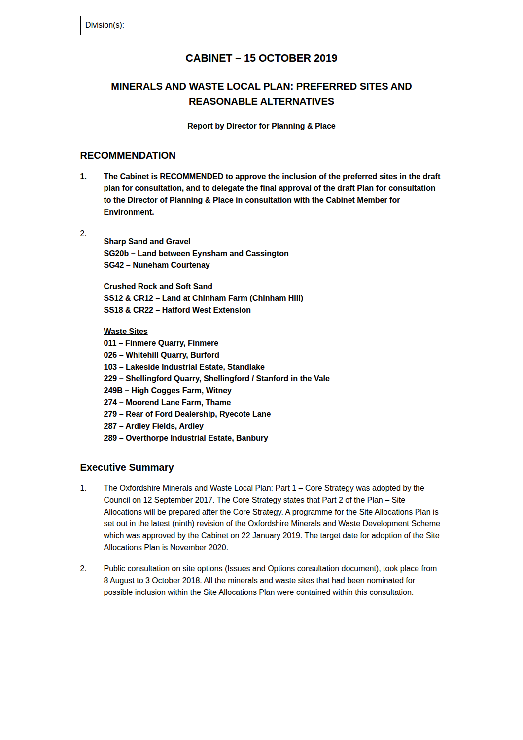Division(s):
CABINET – 15 OCTOBER 2019
MINERALS AND WASTE LOCAL PLAN: PREFERRED SITES AND REASONABLE ALTERNATIVES
Report by Director for Planning & Place
RECOMMENDATION
The Cabinet is RECOMMENDED to approve the inclusion of the preferred sites in the draft plan for consultation, and to delegate the final approval of the draft Plan for consultation to the Director of Planning & Place in consultation with the Cabinet Member for Environment.
Sharp Sand and Gravel
SG20b – Land between Eynsham and Cassington
SG42 – Nuneham Courtenay
Crushed Rock and Soft Sand
SS12 & CR12 – Land at Chinham Farm (Chinham Hill)
SS18 & CR22 – Hatford West Extension
Waste Sites
011 – Finmere Quarry, Finmere
026 – Whitehill Quarry, Burford
103 – Lakeside Industrial Estate, Standlake
229 – Shellingford Quarry, Shellingford / Stanford in the Vale
249B – High Cogges Farm, Witney
274 – Moorend Lane Farm, Thame
279 – Rear of Ford Dealership, Ryecote Lane
287 – Ardley Fields, Ardley
289 – Overthorpe Industrial Estate, Banbury
Executive Summary
The Oxfordshire Minerals and Waste Local Plan: Part 1 – Core Strategy was adopted by the Council on 12 September 2017. The Core Strategy states that Part 2 of the Plan – Site Allocations will be prepared after the Core Strategy. A programme for the Site Allocations Plan is set out in the latest (ninth) revision of the Oxfordshire Minerals and Waste Development Scheme which was approved by the Cabinet on 22 January 2019. The target date for adoption of the Site Allocations Plan is November 2020.
Public consultation on site options (Issues and Options consultation document), took place from 8 August to 3 October 2018. All the minerals and waste sites that had been nominated for possible inclusion within the Site Allocations Plan were contained within this consultation.